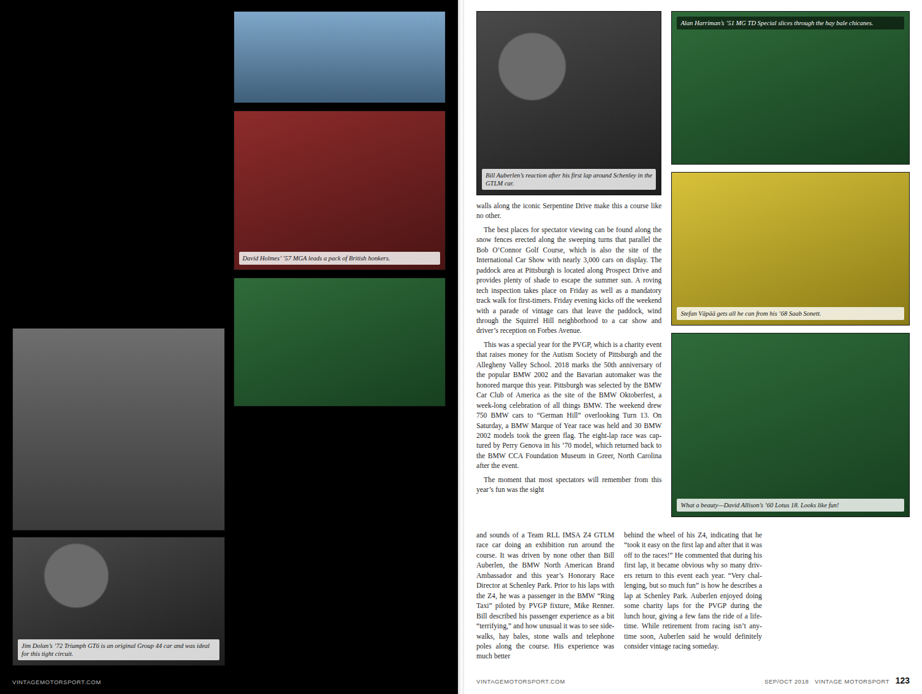Jim Dolan’s ’72 Triumph GT6 is an original Group 44 car and was ideal for this tight circuit.
David Holmes’ ’57 MGA leads a pack of British honkers.
vintagemotorsport.com
Bill Auberlen’s reaction after his first lap around Schenley in the GTLM car.
walls along the iconic Serpentine Drive make this a course like no other.
The best places for spectator viewing can be found along the snow fences erected along the sweeping turns that parallel the Bob O’Connor Golf Course, which is also the site of the International Car Show with nearly 3,000 cars on display. The paddock area at Pittsburgh is located along Prospect Drive and provides plenty of shade to escape the summer sun. A roving tech inspection takes place on Friday as well as a mandatory track walk for first-timers. Friday evening kicks off the weekend with a parade of vintage cars that leave the paddock, wind through the Squirrel Hill neighborhood to a car show and driver’s reception on Forbes Avenue.
This was a special year for the PVGP, which is a charity event that raises money for the Autism Society of Pittsburgh and the Allegheny Valley School. 2018 marks the 50th anniversary of the popular BMW 2002 and the Bavarian automaker was the honored marque this year. Pittsburgh was selected by the BMW Car Club of America as the site of the BMW Oktoberfest, a week-long celebration of all things BMW. The weekend drew 750 BMW cars to “German Hill” overlooking Turn 13. On Saturday, a BMW Marque of Year race was held and 30 BMW 2002 models took the green flag. The eight-lap race was captured by Perry Genova in his ’70 model, which returned back to the BMW CCA Foundation Museum in Greer, North Carolina after the event.
The moment that most spectators will remember from this year’s fun was the sight
Alan Harriman’s ’51 MG TD Special slices through the hay bale chicanes.
Stefan Väpää gets all he can from his ’68 Saab Sonett.
What a beauty—David Allison’s ’60 Lotus 18. Looks like fun!
and sounds of a Team RLL IMSA Z4 GTLM race car doing an exhibition run around the course. It was driven by none other than Bill Auberlen, the BMW North American Brand Ambassador and this year’s Honorary Race Director at Schenley Park. Prior to his laps with the Z4, he was a passenger in the BMW “Ring Taxi” piloted by PVGP fixture, Mike Renner. Bill described his passenger experience as a bit “terrifying,” and how unusual it was to see sidewalks, hay bales, stone walls and telephone poles along the course. His experience was much better
behind the wheel of his Z4, indicating that he “took it easy on the first lap and after that it was off to the races!” He commented that during his first lap, it became obvious why so many drivers return to this event each year. “Very challenging, but so much fun” is how he describes a lap at Schenley Park. Auberlen enjoyed doing some charity laps for the PVGP during the lunch hour, giving a few fans the ride of a lifetime. While retirement from racing isn’t anytime soon, Auberlen said he would definitely consider vintage racing someday.
vintagemotorsport.com Sep/Oct 2018 Vintage Motorsport 123